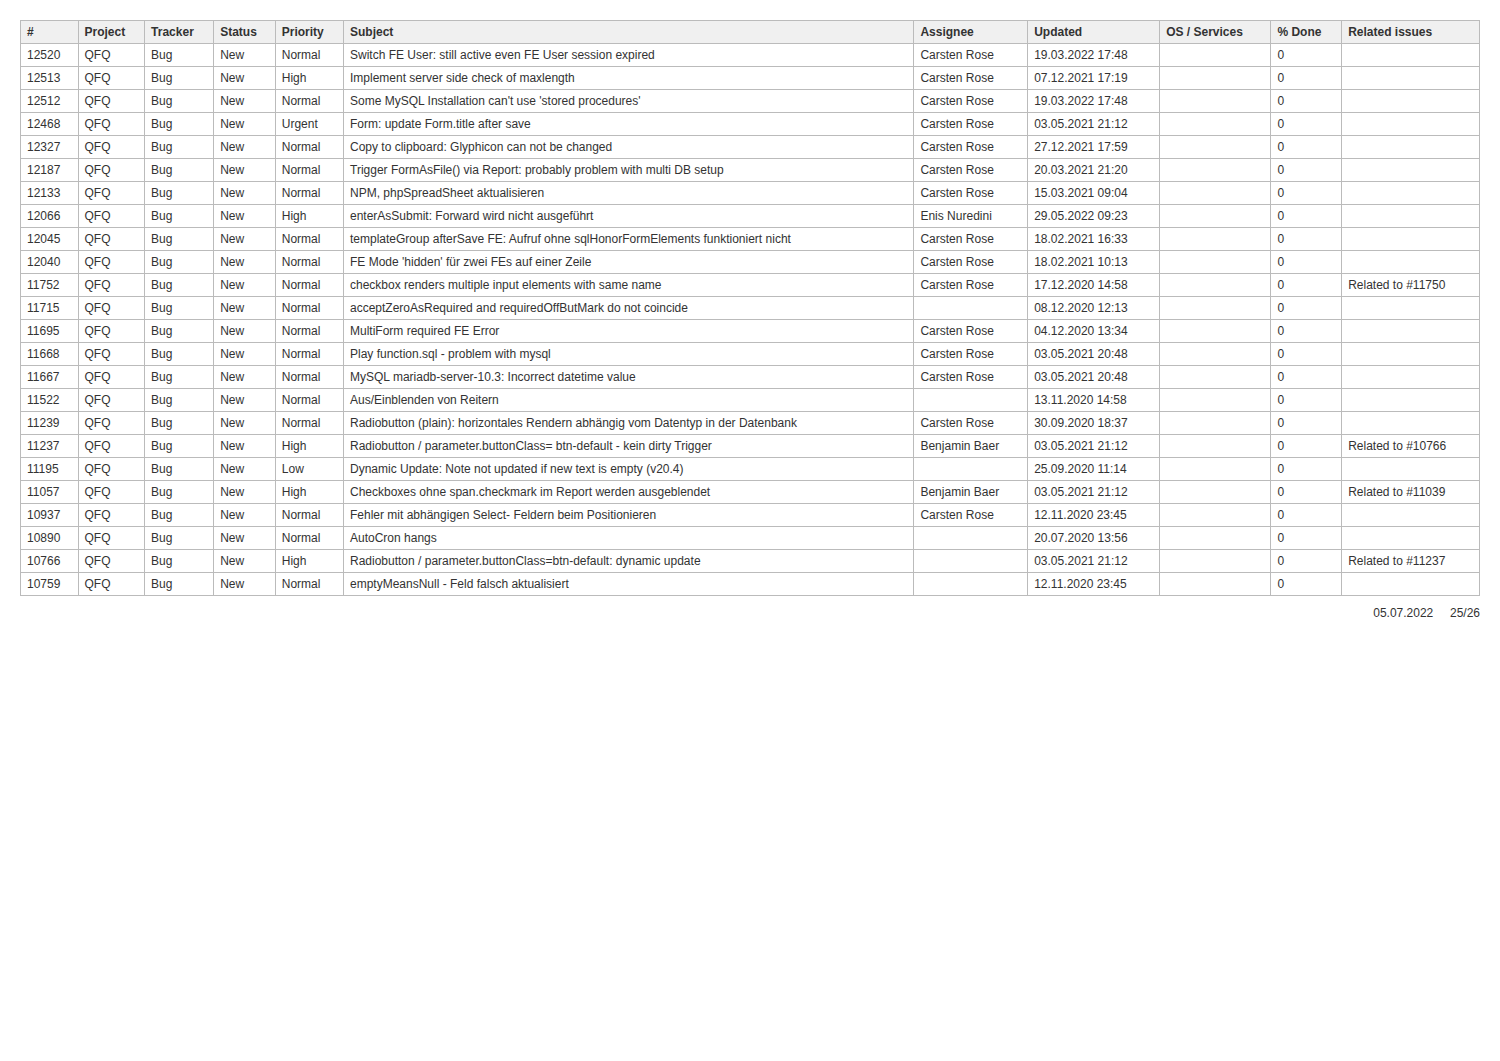| # | Project | Tracker | Status | Priority | Subject | Assignee | Updated | OS / Services | % Done | Related issues |
| --- | --- | --- | --- | --- | --- | --- | --- | --- | --- | --- |
| 12520 | QFQ | Bug | New | Normal | Switch FE User: still active even FE User session expired | Carsten Rose | 19.03.2022 17:48 | | 0 | |
| 12513 | QFQ | Bug | New | High | Implement server side check of maxlength | Carsten Rose | 07.12.2021 17:19 | | 0 | |
| 12512 | QFQ | Bug | New | Normal | Some MySQL Installation can't use 'stored procedures' | Carsten Rose | 19.03.2022 17:48 | | 0 | |
| 12468 | QFQ | Bug | New | Urgent | Form: update Form.title after save | Carsten Rose | 03.05.2021 21:12 | | 0 | |
| 12327 | QFQ | Bug | New | Normal | Copy to clipboard: Glyphicon can not be changed | Carsten Rose | 27.12.2021 17:59 | | 0 | |
| 12187 | QFQ | Bug | New | Normal | Trigger FormAsFile() via Report: probably problem with multi DB setup | Carsten Rose | 20.03.2021 21:20 | | 0 | |
| 12133 | QFQ | Bug | New | Normal | NPM, phpSpreadSheet aktualisieren | Carsten Rose | 15.03.2021 09:04 | | 0 | |
| 12066 | QFQ | Bug | New | High | enterAsSubmit: Forward wird nicht ausgeführt | Enis Nuredini | 29.05.2022 09:23 | | 0 | |
| 12045 | QFQ | Bug | New | Normal | templateGroup afterSave FE: Aufruf ohne sqlHonorFormElements funktioniert nicht | Carsten Rose | 18.02.2021 16:33 | | 0 | |
| 12040 | QFQ | Bug | New | Normal | FE Mode 'hidden' für zwei FEs auf einer Zeile | Carsten Rose | 18.02.2021 10:13 | | 0 | |
| 11752 | QFQ | Bug | New | Normal | checkbox renders multiple input elements with same name | Carsten Rose | 17.12.2020 14:58 | | 0 | Related to #11750 |
| 11715 | QFQ | Bug | New | Normal | acceptZeroAsRequired and requiredOffButMark do not coincide | | 08.12.2020 12:13 | | 0 | |
| 11695 | QFQ | Bug | New | Normal | MultiForm required FE Error | Carsten Rose | 04.12.2020 13:34 | | 0 | |
| 11668 | QFQ | Bug | New | Normal | Play function.sql - problem with mysql | Carsten Rose | 03.05.2021 20:48 | | 0 | |
| 11667 | QFQ | Bug | New | Normal | MySQL mariadb-server-10.3: Incorrect datetime value | Carsten Rose | 03.05.2021 20:48 | | 0 | |
| 11522 | QFQ | Bug | New | Normal | Aus/Einblenden von Reitern | | 13.11.2020 14:58 | | 0 | |
| 11239 | QFQ | Bug | New | Normal | Radiobutton (plain): horizontales Rendern abhängig vom Datentyp in der Datenbank | Carsten Rose | 30.09.2020 18:37 | | 0 | |
| 11237 | QFQ | Bug | New | High | Radiobutton / parameter.buttonClass= btn-default - kein dirty Trigger | Benjamin Baer | 03.05.2021 21:12 | | 0 | Related to #10766 |
| 11195 | QFQ | Bug | New | Low | Dynamic Update: Note not updated if new text is empty (v20.4) | | 25.09.2020 11:14 | | 0 | |
| 11057 | QFQ | Bug | New | High | Checkboxes ohne span.checkmark im Report werden ausgeblendet | Benjamin Baer | 03.05.2021 21:12 | | 0 | Related to #11039 |
| 10937 | QFQ | Bug | New | Normal | Fehler mit abhängigen Select- Feldern beim Positionieren | Carsten Rose | 12.11.2020 23:45 | | 0 | |
| 10890 | QFQ | Bug | New | Normal | AutoCron hangs | | 20.07.2020 13:56 | | 0 | |
| 10766 | QFQ | Bug | New | High | Radiobutton / parameter.buttonClass=btn-default: dynamic update | | 03.05.2021 21:12 | | 0 | Related to #11237 |
| 10759 | QFQ | Bug | New | Normal | emptyMeansNull - Feld falsch aktualisiert | | 12.11.2020 23:45 | | 0 | |
05.07.2022 25/26